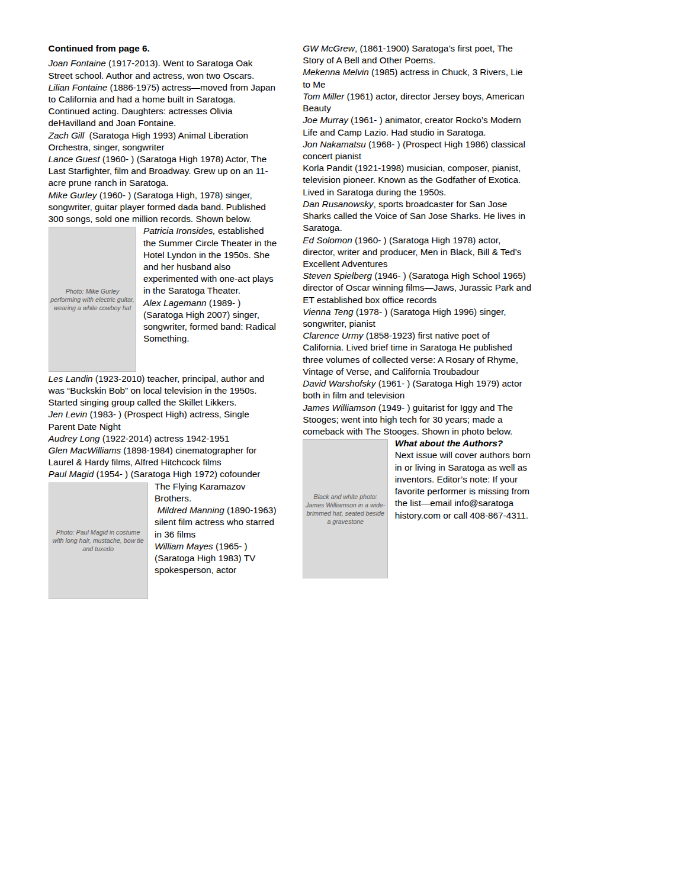Continued from page 6.
Joan Fontaine (1917-2013). Went to Saratoga Oak Street school. Author and actress, won two Oscars.
Lilian Fontaine (1886-1975) actress—moved from Japan to California and had a home built in Saratoga. Continued acting. Daughters: actresses Olivia deHavilland and Joan Fontaine.
Zach Gill (Saratoga High 1993) Animal Liberation Orchestra, singer, songwriter
Lance Guest (1960- ) (Saratoga High 1978) Actor, The Last Starfighter, film and Broadway. Grew up on an 11-acre prune ranch in Saratoga.
Mike Gurley (1960- ) (Saratoga High, 1978) singer, songwriter, guitar player formed dada band. Published 300 songs, sold one million records. Shown below.
Photo: Mike Gurley performing with electric guitar, wearing a white cowboy hat
Patricia Ironsides, established the Summer Circle Theater in the Hotel Lyndon in the 1950s. She and her husband also experimented with one-act plays in the Saratoga Theater.
Alex Lagemann (1989- ) (Saratoga High 2007) singer, songwriter, formed band: Radical Something.
Les Landin (1923-2010) teacher, principal, author and was “Buckskin Bob” on local television in the 1950s. Started singing group called the Skillet Likkers.
Jen Levin (1983- ) (Prospect High) actress, Single Parent Date Night
Audrey Long (1922-2014) actress 1942-1951
Glen MacWilliams (1898-1984) cinematographer for Laurel & Hardy films, Alfred Hitchcock films
Paul Magid (1954- ) (Saratoga High 1972) cofounder
Photo: Paul Magid in costume with long hair, mustache, bow tie and tuxedo
The Flying Karamazov Brothers.
Mildred Manning (1890-1963) silent film actress who starred in 36 films
William Mayes (1965- ) (Saratoga High 1983) TV spokesperson, actor
GW McGrew, (1861-1900) Saratoga’s first poet, The Story of A Bell and Other Poems.
Mekenna Melvin (1985) actress in Chuck, 3 Rivers, Lie to Me
Tom Miller (1961) actor, director Jersey boys, American Beauty
Joe Murray (1961- ) animator, creator Rocko’s Modern Life and Camp Lazio. Had studio in Saratoga.
Jon Nakamatsu (1968- ) (Prospect High 1986) classical concert pianist
Korla Pandit (1921-1998) musician, composer, pianist, television pioneer. Known as the Godfather of Exotica. Lived in Saratoga during the 1950s.
Dan Rusanowsky, sports broadcaster for San Jose Sharks called the Voice of San Jose Sharks. He lives in Saratoga.
Ed Solomon (1960- ) (Saratoga High 1978) actor, director, writer and producer, Men in Black, Bill & Ted’s Excellent Adventures
Steven Spielberg (1946- ) (Saratoga High School 1965) director of Oscar winning films—Jaws, Jurassic Park and ET established box office records
Vienna Teng (1978- ) (Saratoga High 1996) singer, songwriter, pianist
Clarence Urmy (1858-1923) first native poet of California. Lived brief time in Saratoga He published three volumes of collected verse: A Rosary of Rhyme, Vintage of Verse, and California Troubadour
David Warshofsky (1961- ) (Saratoga High 1979) actor both in film and television
James Williamson (1949- ) guitarist for Iggy and The Stooges; went into high tech for 30 years; made a comeback with The Stooges. Shown in photo below.
Black and white photo: James Williamson in a wide-brimmed hat, seated beside a gravestone
What about the Authors?
Next issue will cover authors born in or living in Saratoga as well as inventors. Editor’s note: If your favorite performer is missing from the list—email info@saratoga history.com or call 408-867-4311.